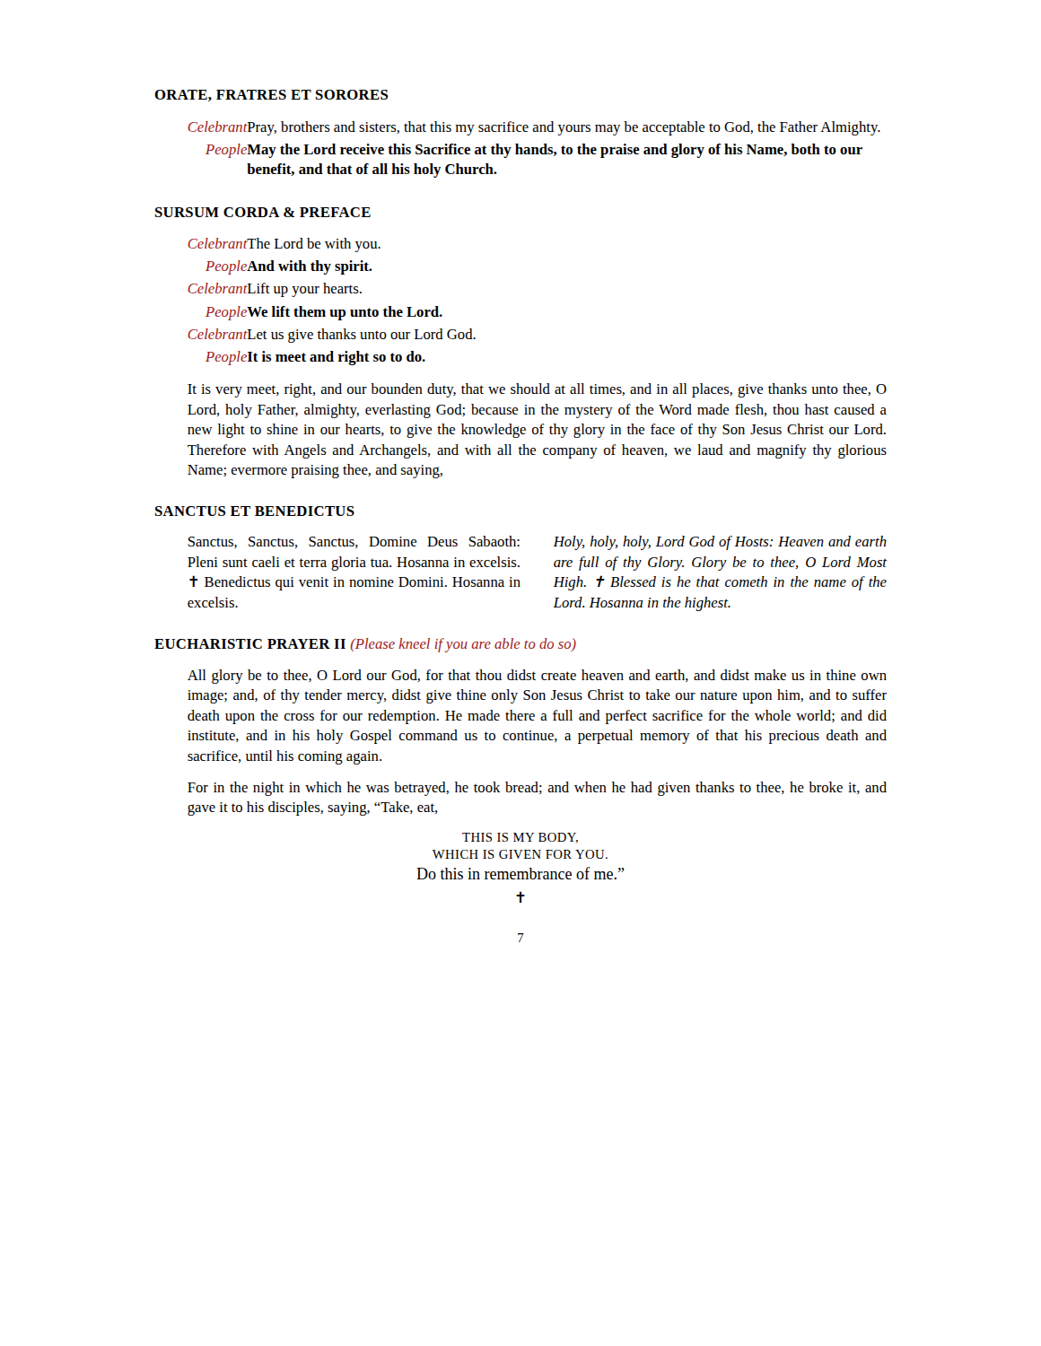ORATE, FRATRES ET SORORES
| Celebrant | Pray, brothers and sisters, that this my sacrifice and yours may be acceptable to God, the Father Almighty. |
| People | May the Lord receive this Sacrifice at thy hands, to the praise and glory of his Name, both to our benefit, and that of all his holy Church. |
SURSUM CORDA & PREFACE
| Celebrant | The Lord be with you. |
| People | And with thy spirit. |
| Celebrant | Lift up your hearts. |
| People | We lift them up unto the Lord. |
| Celebrant | Let us give thanks unto our Lord God. |
| People | It is meet and right so to do. |
It is very meet, right, and our bounden duty, that we should at all times, and in all places, give thanks unto thee, O Lord, holy Father, almighty, everlasting God; because in the mystery of the Word made flesh, thou hast caused a new light to shine in our hearts, to give the knowledge of thy glory in the face of thy Son Jesus Christ our Lord. Therefore with Angels and Archangels, and with all the company of heaven, we laud and magnify thy glorious Name; evermore praising thee, and saying,
SANCTUS ET BENEDICTUS
Sanctus, Sanctus, Sanctus, Domine Deus Sabaoth: Pleni sunt caeli et terra gloria tua. Hosanna in excelsis. ✝ Benedictus qui venit in nomine Domini. Hosanna in excelsis.
Holy, holy, holy, Lord God of Hosts: Heaven and earth are full of thy Glory. Glory be to thee, O Lord Most High. ✝ Blessed is he that cometh in the name of the Lord. Hosanna in the highest.
EUCHARISTIC PRAYER II (Please kneel if you are able to do so)
All glory be to thee, O Lord our God, for that thou didst create heaven and earth, and didst make us in thine own image; and, of thy tender mercy, didst give thine only Son Jesus Christ to take our nature upon him, and to suffer death upon the cross for our redemption. He made there a full and perfect sacrifice for the whole world; and did institute, and in his holy Gospel command us to continue, a perpetual memory of that his precious death and sacrifice, until his coming again.
For in the night in which he was betrayed, he took bread; and when he had given thanks to thee, he broke it, and gave it to his disciples, saying, “Take, eat,
THIS IS MY BODY,
WHICH IS GIVEN FOR YOU.
Do this in remembrance of me.”
✝
7